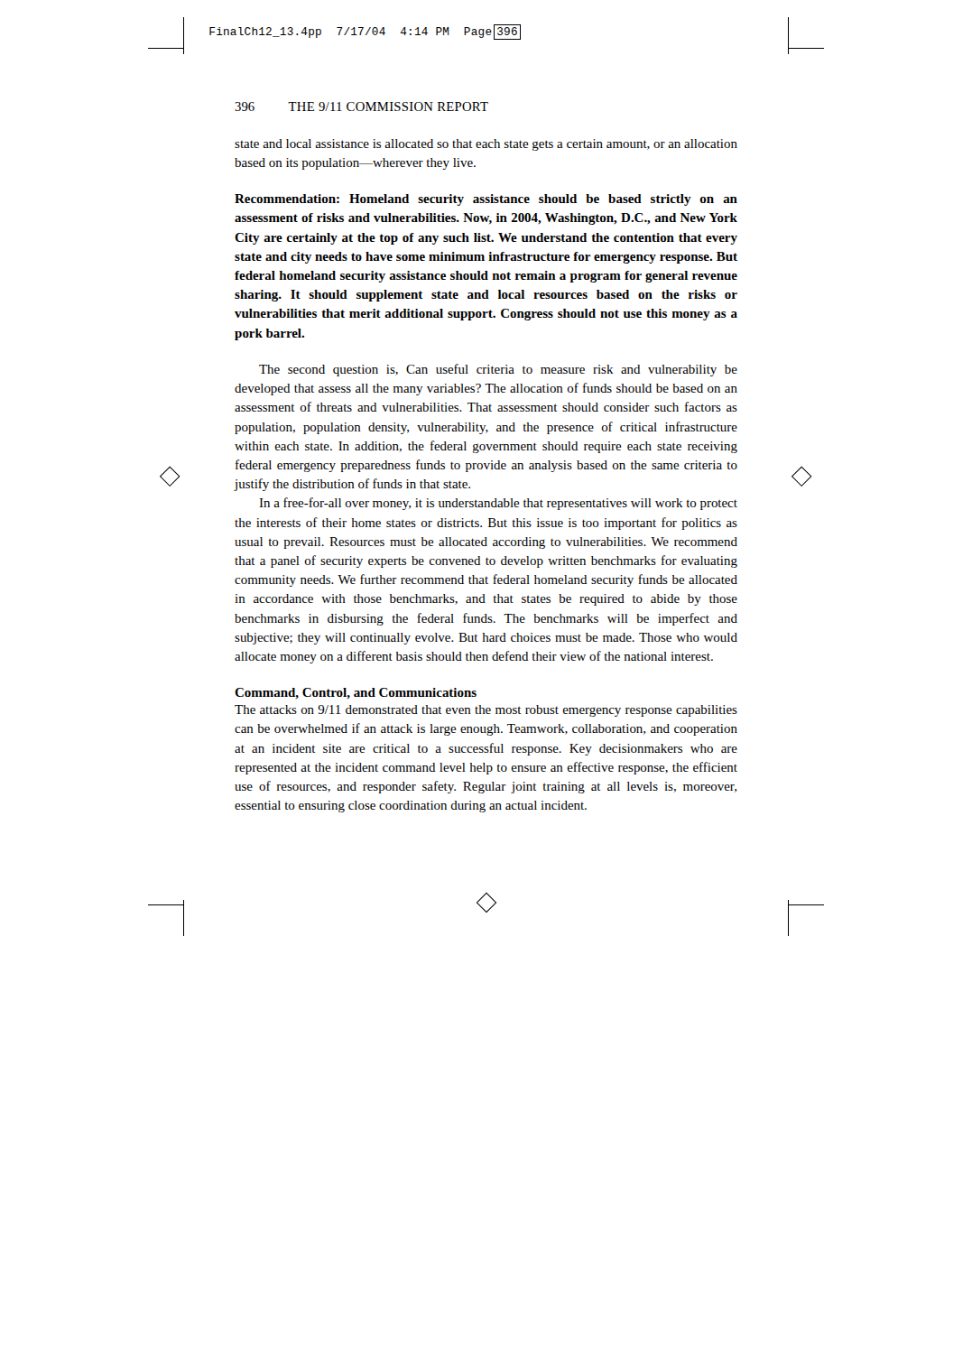FinalCh12_13.4pp 7/17/04 4:14 PM Page396
396 THE 9/11 COMMISSION REPORT
state and local assistance is allocated so that each state gets a certain amount, or an allocation based on its population—wherever they live.
Recommendation: Homeland security assistance should be based strictly on an assessment of risks and vulnerabilities. Now, in 2004, Washington, D.C., and New York City are certainly at the top of any such list. We understand the contention that every state and city needs to have some minimum infrastructure for emergency response. But federal homeland security assistance should not remain a program for general revenue sharing. It should supplement state and local resources based on the risks or vulnerabilities that merit additional support. Congress should not use this money as a pork barrel.
The second question is, Can useful criteria to measure risk and vulnerability be developed that assess all the many variables? The allocation of funds should be based on an assessment of threats and vulnerabilities. That assessment should consider such factors as population, population density, vulnerability, and the presence of critical infrastructure within each state. In addition, the federal government should require each state receiving federal emergency preparedness funds to provide an analysis based on the same criteria to justify the distribution of funds in that state.
In a free-for-all over money, it is understandable that representatives will work to protect the interests of their home states or districts. But this issue is too important for politics as usual to prevail. Resources must be allocated according to vulnerabilities. We recommend that a panel of security experts be convened to develop written benchmarks for evaluating community needs. We further recommend that federal homeland security funds be allocated in accordance with those benchmarks, and that states be required to abide by those benchmarks in disbursing the federal funds. The benchmarks will be imperfect and subjective; they will continually evolve. But hard choices must be made. Those who would allocate money on a different basis should then defend their view of the national interest.
Command, Control, and Communications
The attacks on 9/11 demonstrated that even the most robust emergency response capabilities can be overwhelmed if an attack is large enough. Teamwork, collaboration, and cooperation at an incident site are critical to a successful response. Key decisionmakers who are represented at the incident command level help to ensure an effective response, the efficient use of resources, and responder safety. Regular joint training at all levels is, moreover, essential to ensuring close coordination during an actual incident.